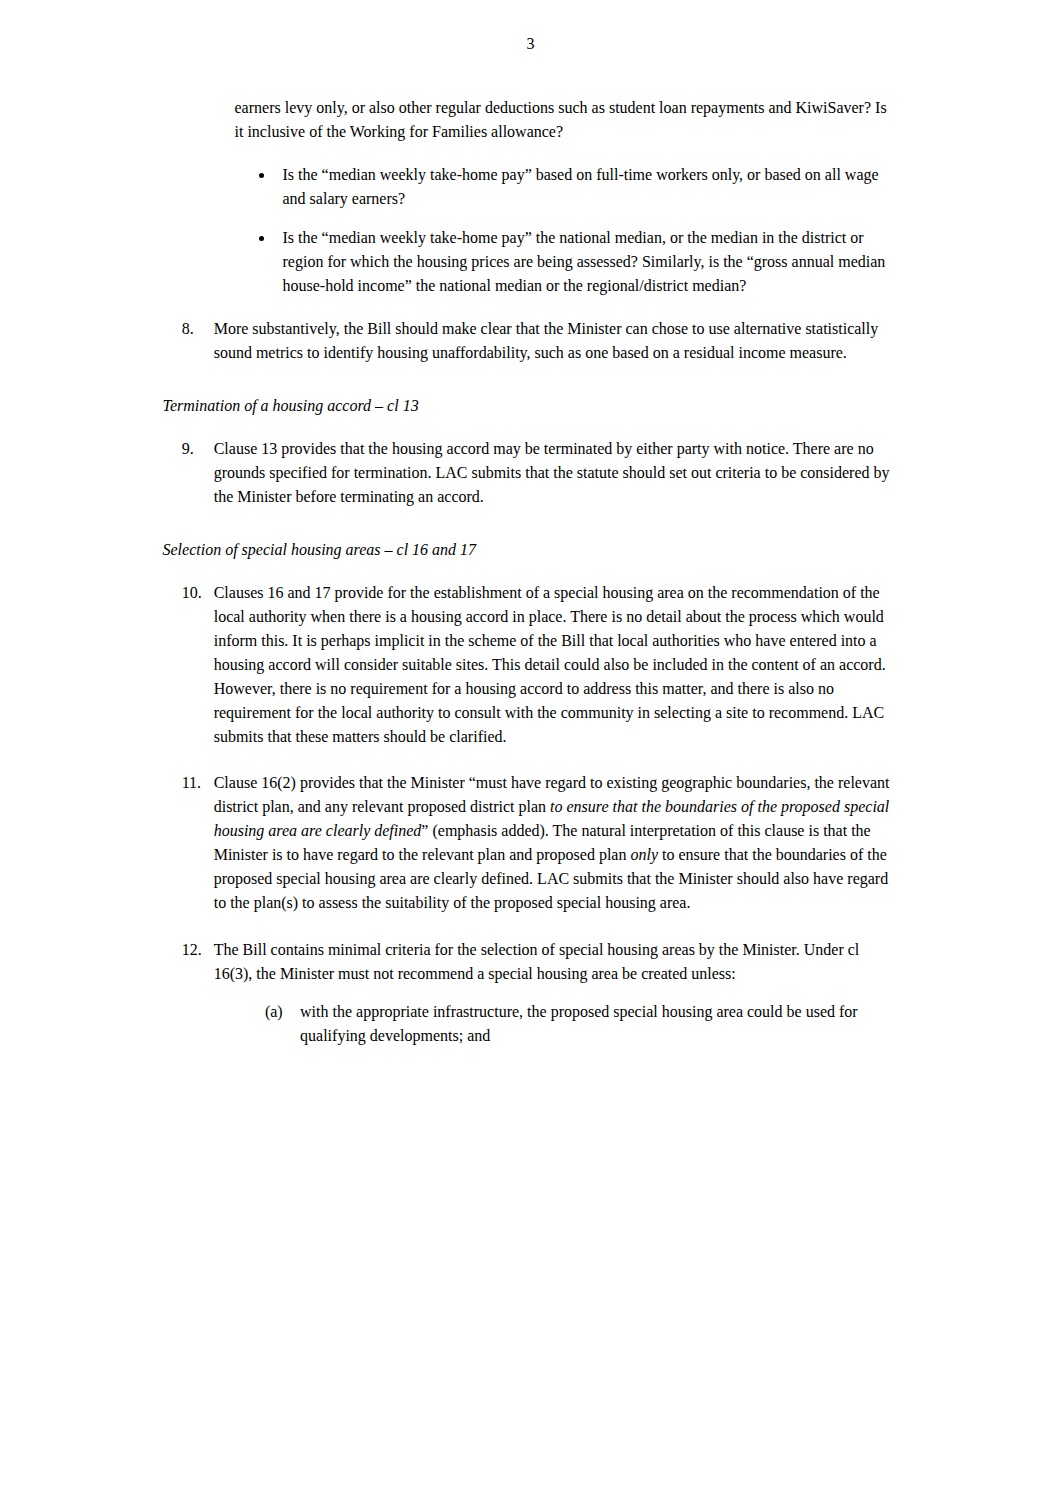3
earners levy only, or also other regular deductions such as student loan repayments and KiwiSaver? Is it inclusive of the Working for Families allowance?
Is the “median weekly take-home pay” based on full-time workers only, or based on all wage and salary earners?
Is the “median weekly take-home pay” the national median, or the median in the district or region for which the housing prices are being assessed? Similarly, is the “gross annual median house-hold income” the national median or the regional/district median?
8.
More substantively, the Bill should make clear that the Minister can chose to use alternative statistically sound metrics to identify housing unaffordability, such as one based on a residual income measure.
Termination of a housing accord – cl 13
9.
Clause 13 provides that the housing accord may be terminated by either party with notice. There are no grounds specified for termination. LAC submits that the statute should set out criteria to be considered by the Minister before terminating an accord.
Selection of special housing areas – cl 16 and 17
10.
Clauses 16 and 17 provide for the establishment of a special housing area on the recommendation of the local authority when there is a housing accord in place. There is no detail about the process which would inform this. It is perhaps implicit in the scheme of the Bill that local authorities who have entered into a housing accord will consider suitable sites. This detail could also be included in the content of an accord. However, there is no requirement for a housing accord to address this matter, and there is also no requirement for the local authority to consult with the community in selecting a site to recommend. LAC submits that these matters should be clarified.
11.
Clause 16(2) provides that the Minister “must have regard to existing geographic boundaries, the relevant district plan, and any relevant proposed district plan to ensure that the boundaries of the proposed special housing area are clearly defined” (emphasis added). The natural interpretation of this clause is that the Minister is to have regard to the relevant plan and proposed plan only to ensure that the boundaries of the proposed special housing area are clearly defined. LAC submits that the Minister should also have regard to the plan(s) to assess the suitability of the proposed special housing area.
12.
The Bill contains minimal criteria for the selection of special housing areas by the Minister. Under cl 16(3), the Minister must not recommend a special housing area be created unless:
(a)
with the appropriate infrastructure, the proposed special housing area could be used for qualifying developments; and